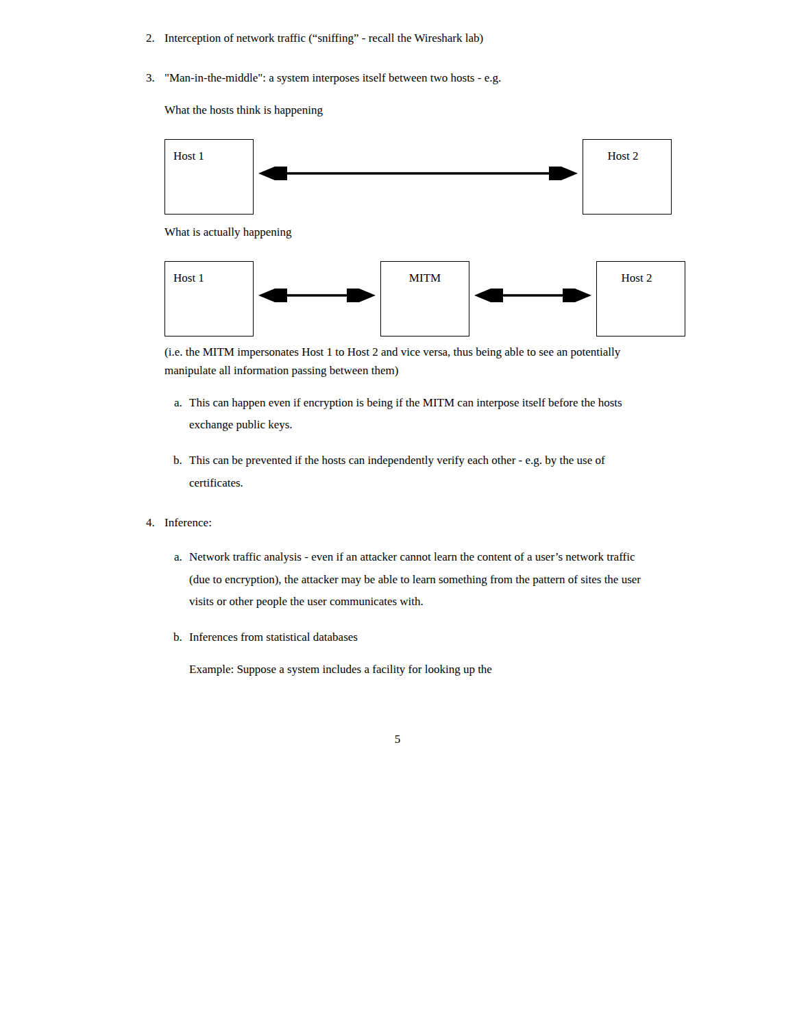Interception of network traffic (“sniffing” - recall the Wireshark lab)
"Man-in-the-middle": a system interposes itself between two hosts - e.g.
What the hosts think is happening
| Host 1 | | Host 2 |
What is actually happening
| Host 1 | | MITM | | Host 2 |
(i.e. the MITM impersonates Host 1 to Host 2 and vice versa, thus being able to see an potentially manipulate all information passing between them)
This can happen even if encryption is being if the MITM can interpose itself before the hosts exchange public keys.
This can be prevented if the hosts can independently verify each other - e.g. by the use of certificates.
Inference:
Network traffic analysis - even if an attacker cannot learn the content of a user’s network traffic (due to encryption), the attacker may be able to learn something from the pattern of sites the user visits or other people the user communicates with.
Inferences from statistical databases
Example: Suppose a system includes a facility for looking up the
5